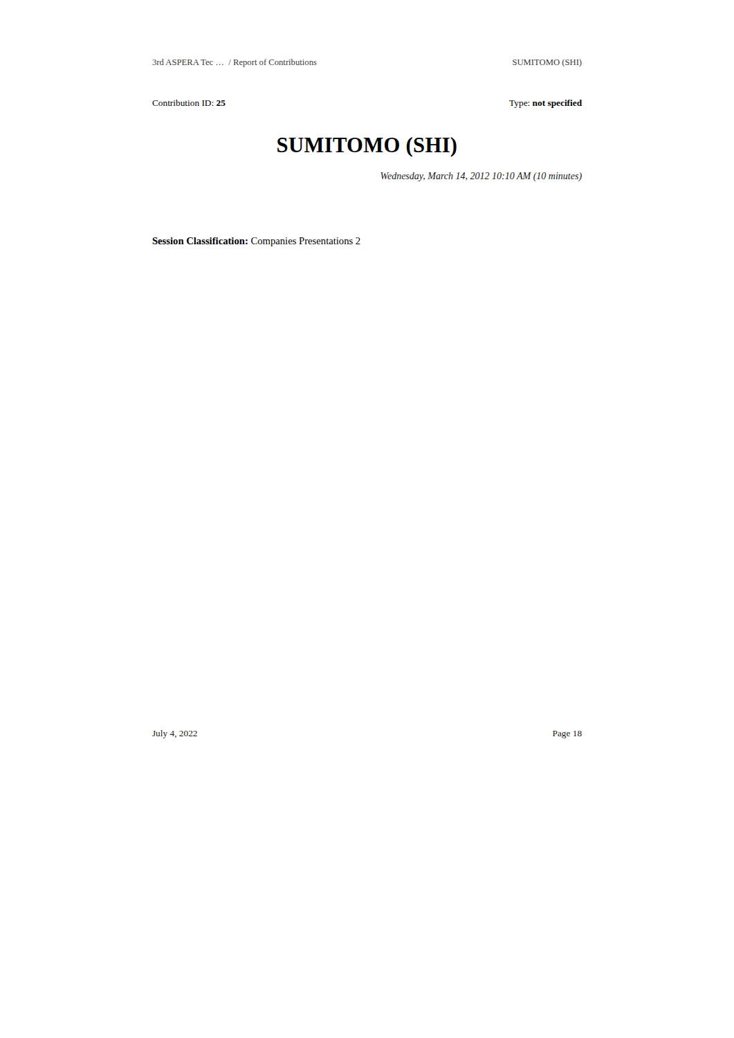3rd ASPERA Tec … / Report of Contributions
SUMITOMO (SHI)
Contribution ID: 25
Type: not specified
SUMITOMO (SHI)
Wednesday, March 14, 2012 10:10 AM (10 minutes)
Session Classification: Companies Presentations 2
July 4, 2022
Page 18